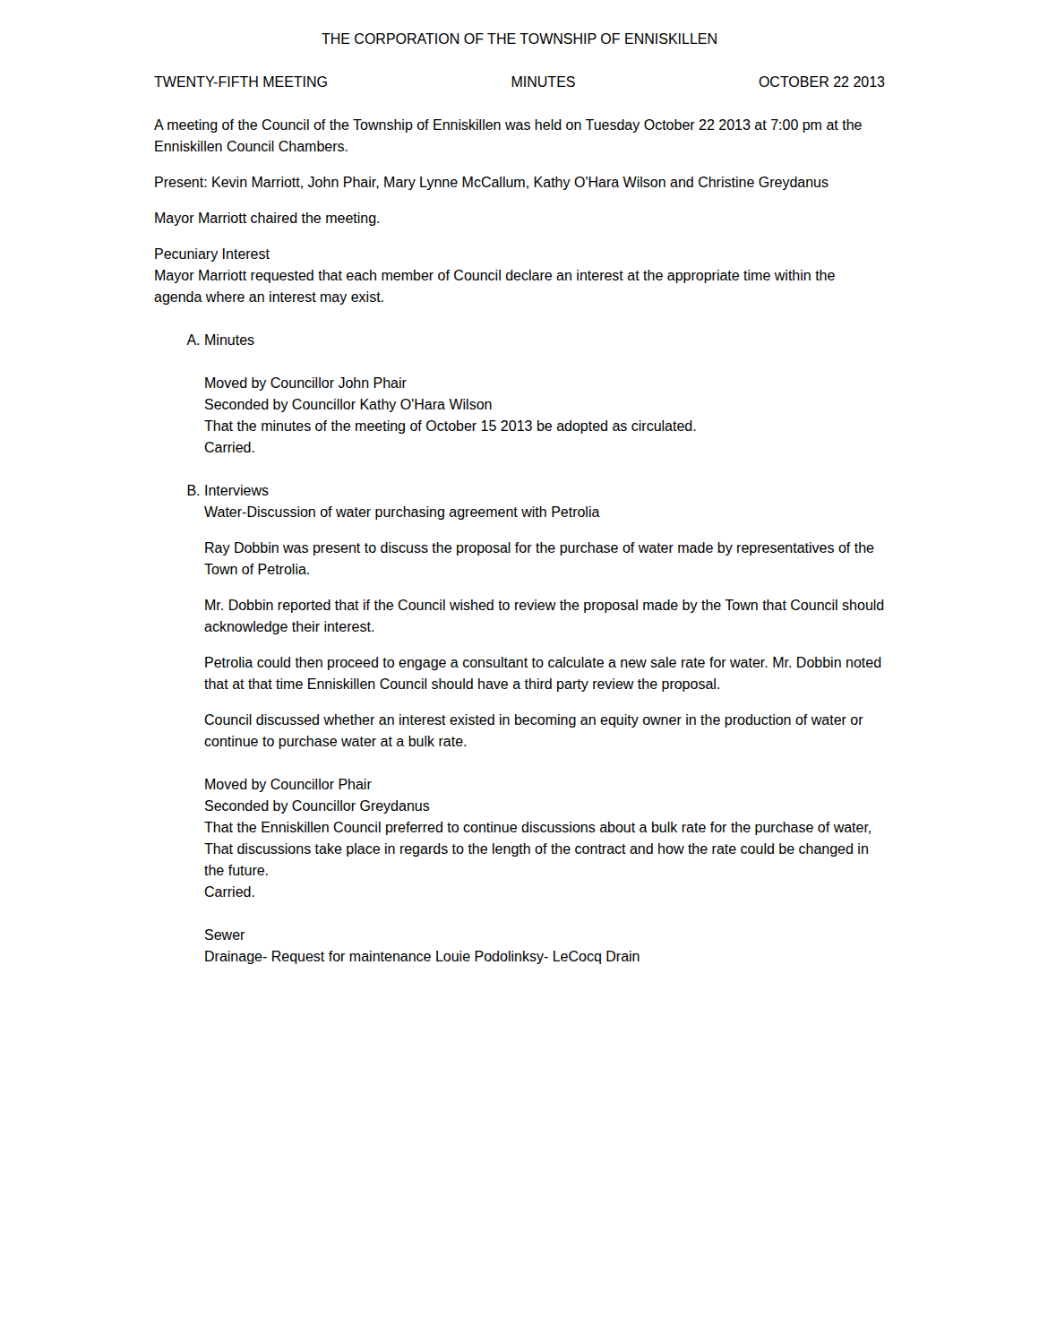THE CORPORATION OF THE TOWNSHIP OF ENNISKILLEN
TWENTY-FIFTH MEETING MINUTES OCTOBER 22 2013
A meeting of the Council of the Township of Enniskillen was held on Tuesday October 22 2013 at 7:00 pm at the Enniskillen Council Chambers.
Present: Kevin Marriott, John Phair, Mary Lynne McCallum, Kathy O'Hara Wilson and Christine Greydanus
Mayor Marriott chaired the meeting.
Pecuniary Interest
Mayor Marriott requested that each member of Council declare an interest at the appropriate time within the agenda where an interest may exist.
Minutes
Moved by Councillor John Phair
Seconded by Councillor Kathy O'Hara Wilson
That the minutes of the meeting of October 15 2013 be adopted as circulated.
Carried.
Interviews
Water-Discussion of water purchasing agreement with Petrolia
Ray Dobbin was present to discuss the proposal for the purchase of water made by representatives of the Town of Petrolia.
Mr. Dobbin reported that if the Council wished to review the proposal made by the Town that Council should acknowledge their interest.
Petrolia could then proceed to engage a consultant to calculate a new sale rate for water. Mr. Dobbin noted that at that time Enniskillen Council should have a third party review the proposal.
Council discussed whether an interest existed in becoming an equity owner in the production of water or continue to purchase water at a bulk rate.
Moved by Councillor Phair
Seconded by Councillor Greydanus
That the Enniskillen Council preferred to continue discussions about a bulk rate for the purchase of water,
That discussions take place in regards to the length of the contract and how the rate could be changed in the future.
Carried.
Sewer
Drainage- Request for maintenance Louie Podolinksy- LeCocq Drain